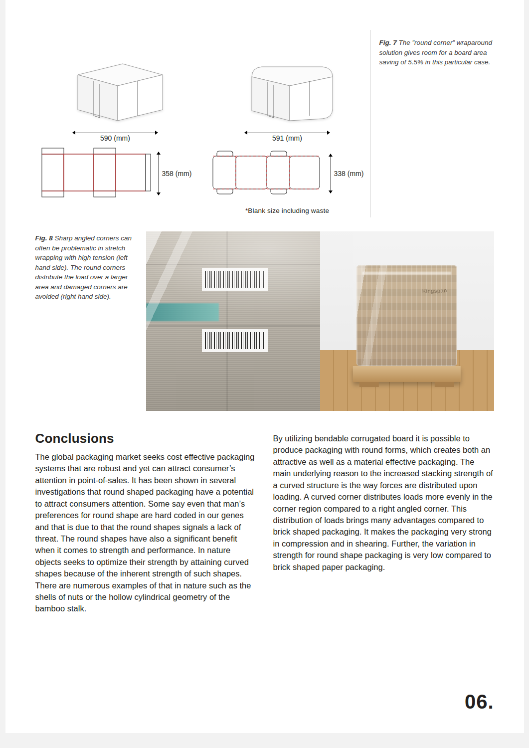590 (mm)
358 (mm)
591 (mm)
338 (mm)
*Blank size including waste
Fig. 7 The ”round corner” wraparound solution gives room for a board area saving of 5.5% in this particular case.
Fig. 8 Sharp angled corners can often be problematic in stretch wrapping with high tension (left hand side). The round corners distribute the load over a larger area and damaged corners are avoided (right hand side).
Kingspan
Conclusions
The global packaging market seeks cost effective packaging systems that are robust and yet can attract consumer’s attention in point-of-sales. It has been shown in several investigations that round shaped packaging have a potential to attract consumers attention. Some say even that man’s preferences for round shape are hard coded in our genes and that is due to that the round shapes signals a lack of threat. The round shapes have also a significant benefit when it comes to strength and performance. In nature objects seeks to optimize their strength by attaining curved shapes because of the inherent strength of such shapes. There are numerous examples of that in nature such as the shells of nuts or the hollow cylindrical geometry of the bamboo stalk.
By utilizing bendable corrugated board it is possible to produce packaging with round forms, which creates both an attractive as well as a material effective packaging. The main underlying reason to the increased stacking strength of a curved structure is the way forces are distributed upon loading. A curved corner distributes loads more evenly in the corner region compared to a right angled corner. This distribution of loads brings many advantages compared to brick shaped packaging. It makes the packaging very strong in compression and in shearing. Further, the variation in strength for round shape packaging is very low compared to brick shaped paper packaging.
06.